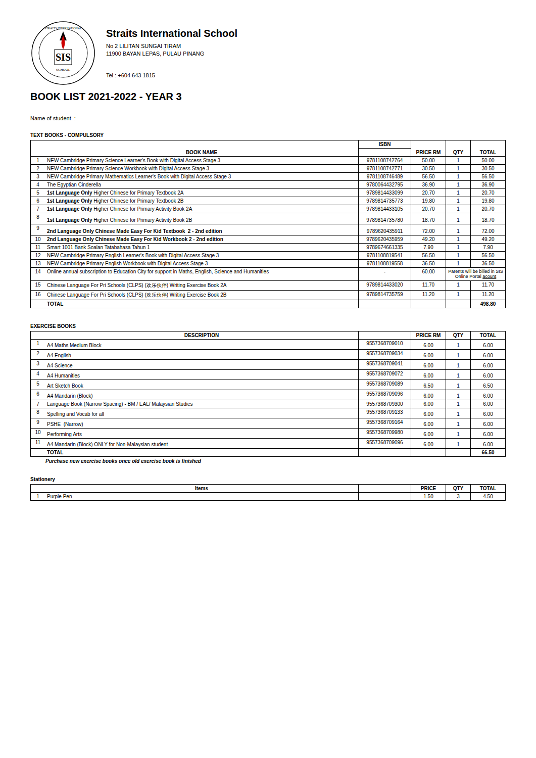SIS SCHOOL STRAITS INTERNATIONAL
Straits International School
No 2 LILITAN SUNGAI TIRAM
11900 BAYAN LEPAS, PULAU PINANG
Tel : +604 643 1815
BOOK LIST 2021-2022 - YEAR 3
Name of student :
TEXT BOOKS - COMPULSORY
| | | ISBN | | | |
| --- | --- | --- | --- | --- | --- |
| | BOOK NAME | | PRICE RM | QTY | TOTAL |
| 1 | NEW Cambridge Primary Science Learner's Book with Digital Access Stage 3 | 9781108742764 | 50.00 | 1 | 50.00 |
| 2 | NEW Cambridge Primary Science Workbook with Digital Access Stage 3 | 9781108742771 | 30.50 | 1 | 30.50 |
| 3 | NEW Cambridge Primary Mathematics Learner's Book with Digital Access Stage 3 | 9781108746489 | 56.50 | 1 | 56.50 |
| 4 | The Egyptian Cinderella | 9780064432795 | 36.90 | 1 | 36.90 |
| 5 | 1st Language Only Higher Chinese for Primary Textbook 2A | 9789814433099 | 20.70 | 1 | 20.70 |
| 6 | 1st Language Only Higher Chinese for Primary Textbook 2B | 9789814735773 | 19.80 | 1 | 19.80 |
| 7 | 1st Language Only Higher Chinese for Primary Activity Book 2A | 9789814433105 | 20.70 | 1 | 20.70 |
| 8 | 1st Language Only Higher Chinese for Primary Activity Book 2B | 9789814735780 | 18.70 | 1 | 18.70 |
| 9 | 2nd Language Only Chinese Made Easy For Kid Textbook 2 - 2nd edition | 9789620435911 | 72.00 | 1 | 72.00 |
| 10 | 2nd Language Only Chinese Made Easy For Kid Workbook 2 - 2nd edition | 9789620435959 | 49.20 | 1 | 49.20 |
| 11 | Smart 1001 Bank Soalan Tatabahasa Tahun 1 | 9789674661335 | 7.90 | 1 | 7.90 |
| 12 | NEW Cambridge Primary English Learner's Book with Digital Access Stage 3 | 9781108819541 | 56.50 | 1 | 56.50 |
| 13 | NEW Cambridge Primary English Workbook with Digital Access Stage 3 | 9781108819558 | 36.50 | 1 | 36.50 |
| 14 | Online annual subscription to Education City for support in Maths, English, Science and Humanities | - | 60.00 | Parents will be billed in SIS Online Portal acount |
| 15 | Chinese Language For Pri Schools (CLPS) (欢乐伙伴) Writing Exercise Book 2A | 9789814433020 | 11.70 | 1 | 11.70 |
| 16 | Chinese Language For Pri Schools (CLPS) (欢乐伙伴) Writing Exercise Book 2B | 9789814735759 | 11.20 | 1 | 11.20 |
| | TOTAL | | | | 498.80 |
EXERCISE BOOKS
| | DESCRIPTION | | PRICE RM | QTY | TOTAL |
| --- | --- | --- | --- | --- | --- |
| 1 | A4 Maths Medium Block | 9557368709010 | 6.00 | 1 | 6.00 |
| 2 | A4 English | 9557368709034 | 6.00 | 1 | 6.00 |
| 3 | A4 Science | 9557368709041 | 6.00 | 1 | 6.00 |
| 4 | A4 Humanities | 9557368709072 | 6.00 | 1 | 6.00 |
| 5 | Art Sketch Book | 9557368709089 | 6.50 | 1 | 6.50 |
| 6 | A4 Mandarin (Block) | 9557368709096 | 6.00 | 1 | 6.00 |
| 7 | Language Book (Narrow Spacing) - BM / EAL/ Malaysian Studies | 9557368709300 | 6.00 | 1 | 6.00 |
| 8 | Spelling and Vocab for all | 9557368709133 | 6.00 | 1 | 6.00 |
| 9 | PSHE (Narrow) | 9557368709164 | 6.00 | 1 | 6.00 |
| 10 | Performing Arts | 9557368709980 | 6.00 | 1 | 6.00 |
| 11 | A4 Mandarin (Block) ONLY for Non-Malaysian student | 9557368709096 | 6.00 | 1 | 6.00 |
| | TOTAL | | | | 66.50 |
Purchase new exercise books once old exercise book is finished
Stationery
| | Items | | PRICE | QTY | TOTAL |
| --- | --- | --- | --- | --- | --- |
| 1 | Purple Pen | | 1.50 | 3 | 4.50 |